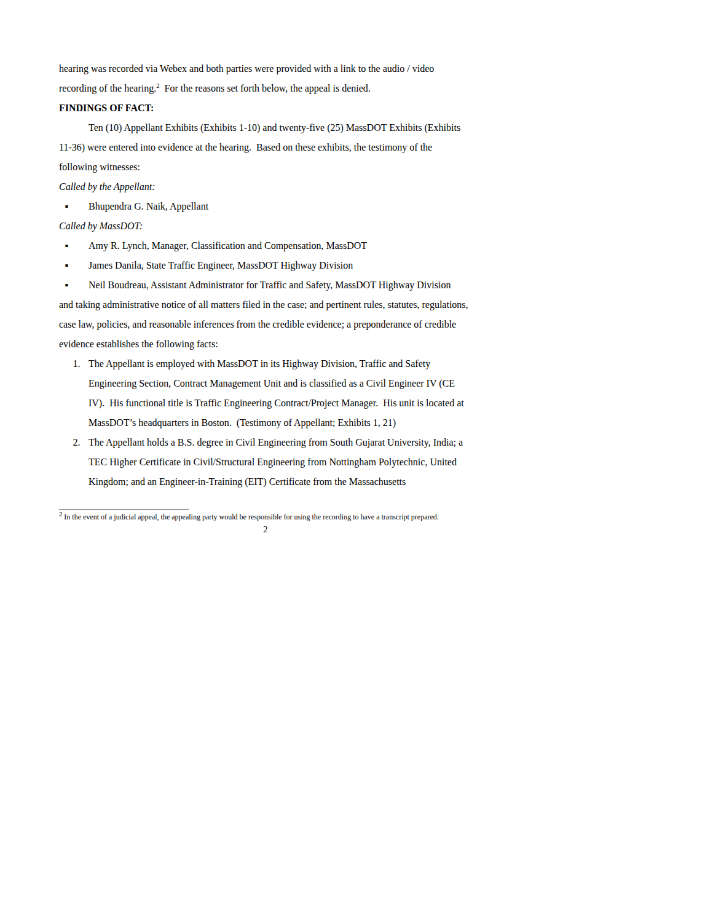hearing was recorded via Webex and both parties were provided with a link to the audio / video recording of the hearing.2 For the reasons set forth below, the appeal is denied.
FINDINGS OF FACT:
Ten (10) Appellant Exhibits (Exhibits 1-10) and twenty-five (25) MassDOT Exhibits (Exhibits 11-36) were entered into evidence at the hearing. Based on these exhibits, the testimony of the following witnesses:
Called by the Appellant:
Bhupendra G. Naik, Appellant
Called by MassDOT:
Amy R. Lynch, Manager, Classification and Compensation, MassDOT
James Danila, State Traffic Engineer, MassDOT Highway Division
Neil Boudreau, Assistant Administrator for Traffic and Safety, MassDOT Highway Division
and taking administrative notice of all matters filed in the case; and pertinent rules, statutes, regulations, case law, policies, and reasonable inferences from the credible evidence; a preponderance of credible evidence establishes the following facts:
The Appellant is employed with MassDOT in its Highway Division, Traffic and Safety Engineering Section, Contract Management Unit and is classified as a Civil Engineer IV (CE IV). His functional title is Traffic Engineering Contract/Project Manager. His unit is located at MassDOT’s headquarters in Boston. (Testimony of Appellant; Exhibits 1, 21)
The Appellant holds a B.S. degree in Civil Engineering from South Gujarat University, India; a TEC Higher Certificate in Civil/Structural Engineering from Nottingham Polytechnic, United Kingdom; and an Engineer-in-Training (EIT) Certificate from the Massachusetts
2 In the event of a judicial appeal, the appealing party would be responsible for using the recording to have a transcript prepared.
2